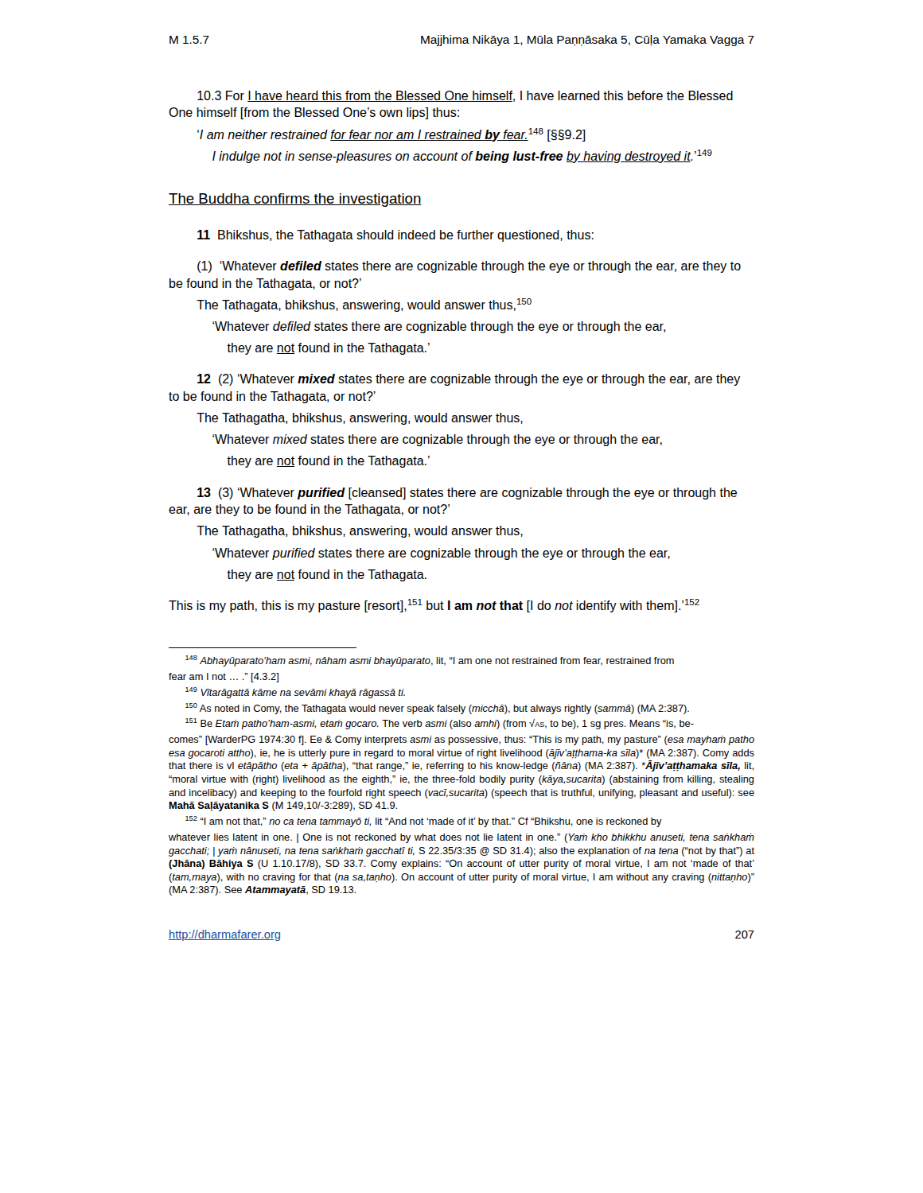M 1.5.7 Majjhima Nikāya 1, Mūla Paṇṇāsaka 5, Cūḷa Yamaka Vagga 7
10.3 For I have heard this from the Blessed One himself, I have learned this before the Blessed One himself [from the Blessed One’s own lips] thus:
‘I am neither restrained for fear nor am I restrained by fear.148 [§§9.2]
I indulge not in sense-pleasures on account of being lust-free by having destroyed it.’149
The Buddha confirms the investigation
11 Bhikshus, the Tathagata should indeed be further questioned, thus:
(1) ‘Whatever defiled states there are cognizable through the eye or through the ear, are they to be found in the Tathagata, or not?’
The Tathagata, bhikshus, answering, would answer thus,150
‘Whatever defiled states there are cognizable through the eye or through the ear,
they are not found in the Tathagata.’
12 (2) ‘Whatever mixed states there are cognizable through the eye or through the ear, are they to be found in the Tathagata, or not?’
The Tathagatha, bhikshus, answering, would answer thus,
‘Whatever mixed states there are cognizable through the eye or through the ear,
they are not found in the Tathagata.’
13 (3) ‘Whatever purified [cleansed] states there are cognizable through the eye or through the ear, are they to be found in the Tathagata, or not?’
The Tathagatha, bhikshus, answering, would answer thus,
‘Whatever purified states there are cognizable through the eye or through the ear,
they are not found in the Tathagata.
This is my path, this is my pasture [resort],151 but I am not that [I do not identify with them].’152
148 Abhayûparato’ham asmi, nâham asmi bhayûparato, lit, “I am one not restrained from fear, restrained from
fear am I not … .” [4.3.2]
149 Vītarāgattā kāme na sevāmi khayā rāgassā ti.
150 As noted in Comy, the Tathagata would never speak falsely (micchā), but always rightly (sammā) (MA 2:387).
151 Be Etaṁ patho’ham-asmi, etaṁ gocaro. The verb asmi (also amhi) (from √as, to be), 1 sg pres. Means “is, be-
comes” [WarderPG 1974:30 f]. Ee & Comy interprets asmi as possessive, thus: “This is my path, my pasture” (esa mayhaṁ patho esa gocaroti attho), ie, he is utterly pure in regard to moral virtue of right livelihood (ājīv’aṭṭhama-ka sīla)* (MA 2:387). Comy adds that there is vl etâpātho (eta + āpātha), “that range,” ie, referring to his know-ledge (ñāna) (MA 2:387). *Ājīv’aṭṭhamaka sīla, lit, “moral virtue with (right) livelihood as the eighth,” ie, the three-fold bodily purity (kāya,sucarita) (abstaining from killing, stealing and incelibacy) and keeping to the fourfold right speech (vacī,sucarita) (speech that is truthful, unifying, pleasant and useful): see Mahā Saḷāyatanika S (M 149,10/-3:289), SD 41.9.
152 “I am not that,” no ca tena tammayô ti, lit “And not ‘made of it’ by that.” Cf “Bhikshu, one is reckoned by
whatever lies latent in one. | One is not reckoned by what does not lie latent in one.” (Yaṁ kho bhikkhu anuseti, tena saṅkhaṁ gacchati; | yaṁ nânuseti, na tena saṅkhaṁ gacchatî ti, S 22.35/3:35 @ SD 31.4); also the explanation of na tena (“not by that”) at (Jhāna) Bāhiya S (U 1.10.17/8), SD 33.7. Comy explains: “On account of utter purity of moral virtue, I am not ‘made of that’ (tam,maya), with no craving for that (na sa,taṇho). On account of utter purity of moral virtue, I am without any craving (nittaṇho)” (MA 2:387). See Atammayatā, SD 19.13.
http://dharmafarer.org 207